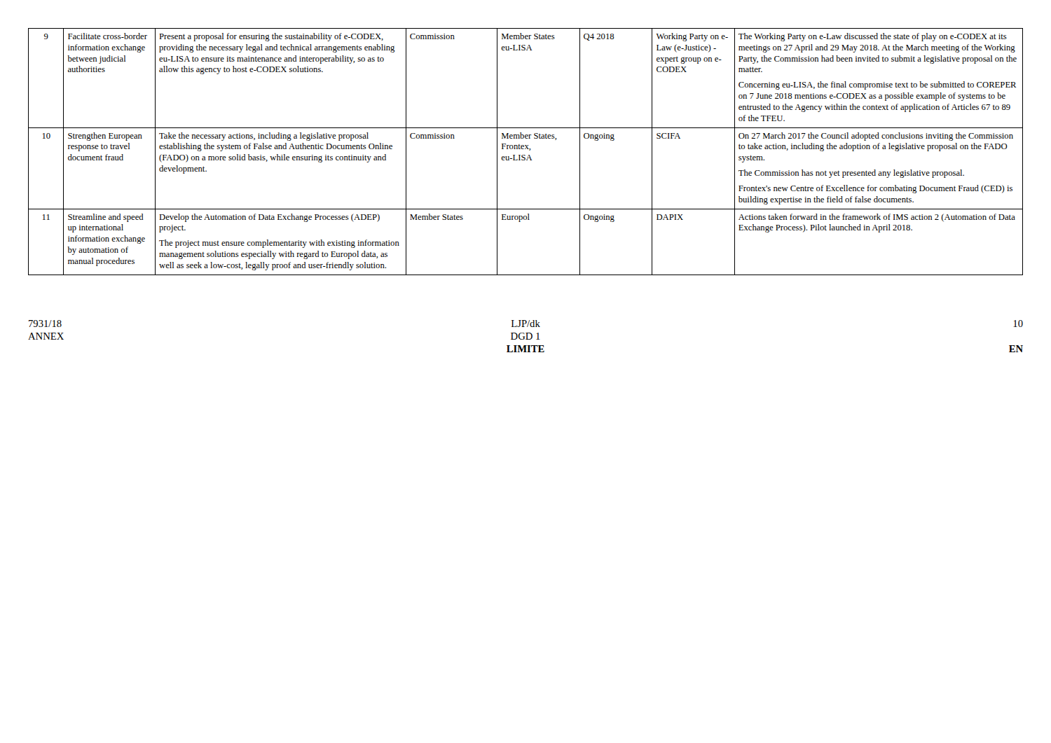| 9 | Facilitate cross-border information exchange between judicial authorities | Present a proposal for ensuring the sustainability of e-CODEX, providing the necessary legal and technical arrangements enabling eu-LISA to ensure its maintenance and interoperability, so as to allow this agency to host e-CODEX solutions. | Commission | Member States eu-LISA | Q4 2018 | Working Party on e-Law (e-Justice) - expert group on e-CODEX | The Working Party on e-Law discussed the state of play on e-CODEX at its meetings on 27 April and 29 May 2018. At the March meeting of the Working Party, the Commission had been invited to submit a legislative proposal on the matter. Concerning eu-LISA, the final compromise text to be submitted to COREPER on 7 June 2018 mentions e-CODEX as a possible example of systems to be entrusted to the Agency within the context of application of Articles 67 to 89 of the TFEU. |
| 10 | Strengthen European response to travel document fraud | Take the necessary actions, including a legislative proposal establishing the system of False and Authentic Documents Online (FADO) on a more solid basis, while ensuring its continuity and development. | Commission | Member States, Frontex, eu-LISA | Ongoing | SCIFA | On 27 March 2017 the Council adopted conclusions inviting the Commission to take action, including the adoption of a legislative proposal on the FADO system. The Commission has not yet presented any legislative proposal. Frontex's new Centre of Excellence for combating Document Fraud (CED) is building expertise in the field of false documents. |
| 11 | Streamline and speed up international information exchange by automation of manual procedures | Develop the Automation of Data Exchange Processes (ADEP) project. The project must ensure complementarity with existing information management solutions especially with regard to Europol data, as well as seek a low-cost, legally proof and user-friendly solution. | Member States | Europol | Ongoing | DAPIX | Actions taken forward in the framework of IMS action 2 (Automation of Data Exchange Process). Pilot launched in April 2018. |
| 7931/18 | LJP/dk | 10 |
| ANNEX | DGD 1 | |
| | LIMITE | EN |